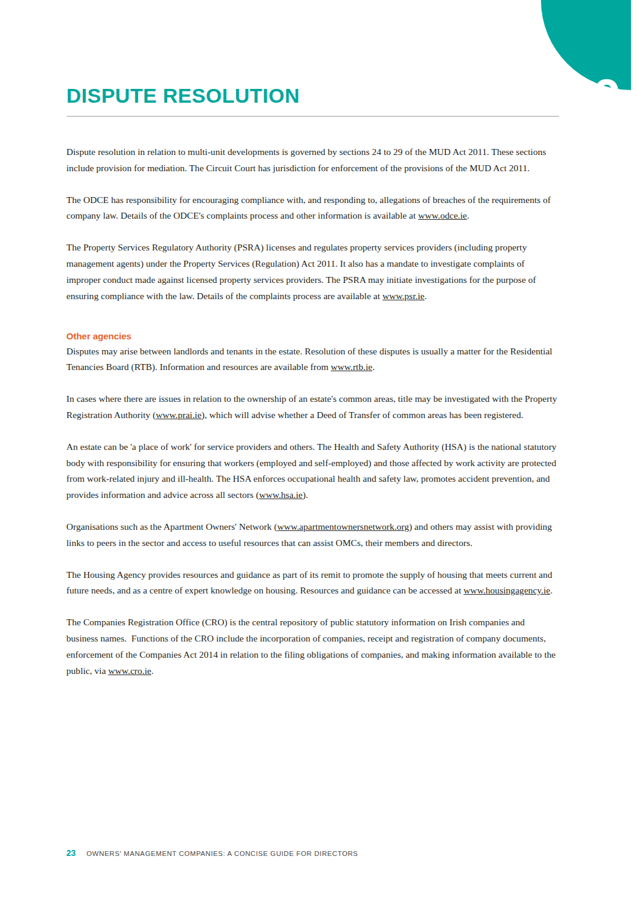10
Dispute Resolution
Dispute resolution in relation to multi-unit developments is governed by sections 24 to 29 of the MUD Act 2011. These sections include provision for mediation. The Circuit Court has jurisdiction for enforcement of the provisions of the MUD Act 2011.
The ODCE has responsibility for encouraging compliance with, and responding to, allegations of breaches of the requirements of company law. Details of the ODCE's complaints process and other information is available at www.odce.ie.
The Property Services Regulatory Authority (PSRA) licenses and regulates property services providers (including property management agents) under the Property Services (Regulation) Act 2011. It also has a mandate to investigate complaints of improper conduct made against licensed property services providers. The PSRA may initiate investigations for the purpose of ensuring compliance with the law. Details of the complaints process are available at www.psr.ie.
Other agencies
Disputes may arise between landlords and tenants in the estate. Resolution of these disputes is usually a matter for the Residential Tenancies Board (RTB). Information and resources are available from www.rtb.ie.
In cases where there are issues in relation to the ownership of an estate's common areas, title may be investigated with the Property Registration Authority (www.prai.ie), which will advise whether a Deed of Transfer of common areas has been registered.
An estate can be 'a place of work' for service providers and others. The Health and Safety Authority (HSA) is the national statutory body with responsibility for ensuring that workers (employed and self-employed) and those affected by work activity are protected from work-related injury and ill-health. The HSA enforces occupational health and safety law, promotes accident prevention, and provides information and advice across all sectors (www.hsa.ie).
Organisations such as the Apartment Owners' Network (www.apartmentownersnetwork.org) and others may assist with providing links to peers in the sector and access to useful resources that can assist OMCs, their members and directors.
The Housing Agency provides resources and guidance as part of its remit to promote the supply of housing that meets current and future needs, and as a centre of expert knowledge on housing. Resources and guidance can be accessed at www.housingagency.ie.
The Companies Registration Office (CRO) is the central repository of public statutory information on Irish companies and business names. Functions of the CRO include the incorporation of companies, receipt and registration of company documents, enforcement of the Companies Act 2014 in relation to the filing obligations of companies, and making information available to the public, via www.cro.ie.
23 Owners' Management Companies: A Concise Guide for Directors